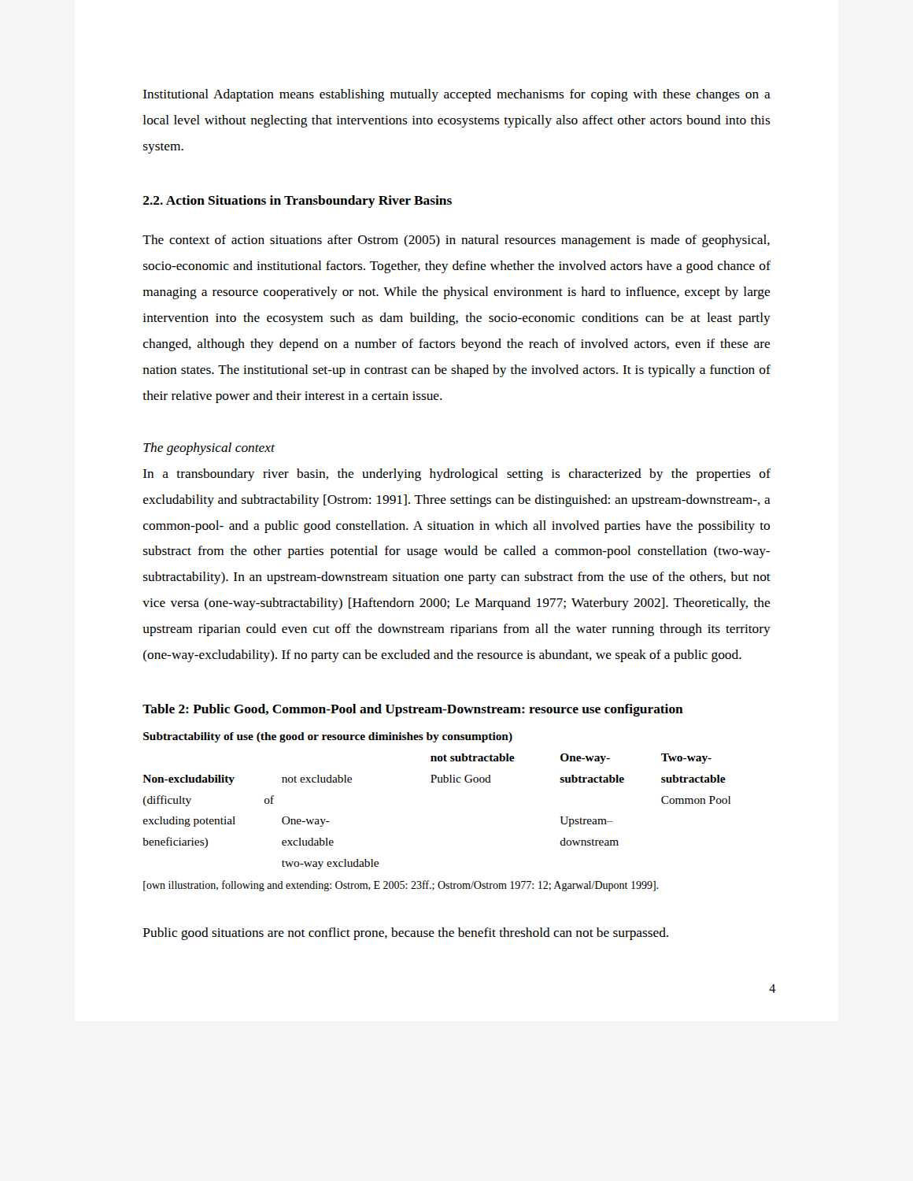Institutional Adaptation means establishing mutually accepted mechanisms for coping with these changes on a local level without neglecting that interventions into ecosystems typically also affect other actors bound into this system.
2.2. Action Situations in Transboundary River Basins
The context of action situations after Ostrom (2005) in natural resources management is made of geophysical, socio-economic and institutional factors. Together, they define whether the involved actors have a good chance of managing a resource cooperatively or not. While the physical environment is hard to influence, except by large intervention into the ecosystem such as dam building, the socio-economic conditions can be at least partly changed, although they depend on a number of factors beyond the reach of involved actors, even if these are nation states. The institutional set-up in contrast can be shaped by the involved actors. It is typically a function of their relative power and their interest in a certain issue.
The geophysical context
In a transboundary river basin, the underlying hydrological setting is characterized by the properties of excludability and subtractability [Ostrom: 1991]. Three settings can be distinguished: an upstream-downstream-, a common-pool- and a public good constellation. A situation in which all involved parties have the possibility to substract from the other parties potential for usage would be called a common-pool constellation (two-way-subtractability). In an upstream-downstream situation one party can substract from the use of the others, but not vice versa (one-way-subtractability) [Haftendorn 2000; Le Marquand 1977; Waterbury 2002]. Theoretically, the upstream riparian could even cut off the downstream riparians from all the water running through its territory (one-way-excludability). If no party can be excluded and the resource is abundant, we speak of a public good.
Table 2: Public Good, Common-Pool and Upstream-Downstream: resource use configuration
| Subtractability of use (the good or resource diminishes by consumption) |
| | | not subtractable | One-way- | Two-way- |
| Non-excludability | not excludable | Public Good | subtractable | subtractable |
| (difficulty of | | Common Pool |
| excluding potential | One-way- | | Upstream– | |
| beneficiaries) | excludable | | downstream | |
| | two-way excludable | | | |
[own illustration, following and extending: Ostrom, E 2005: 23ff.; Ostrom/Ostrom 1977: 12; Agarwal/Dupont 1999].
Public good situations are not conflict prone, because the benefit threshold can not be surpassed.
4